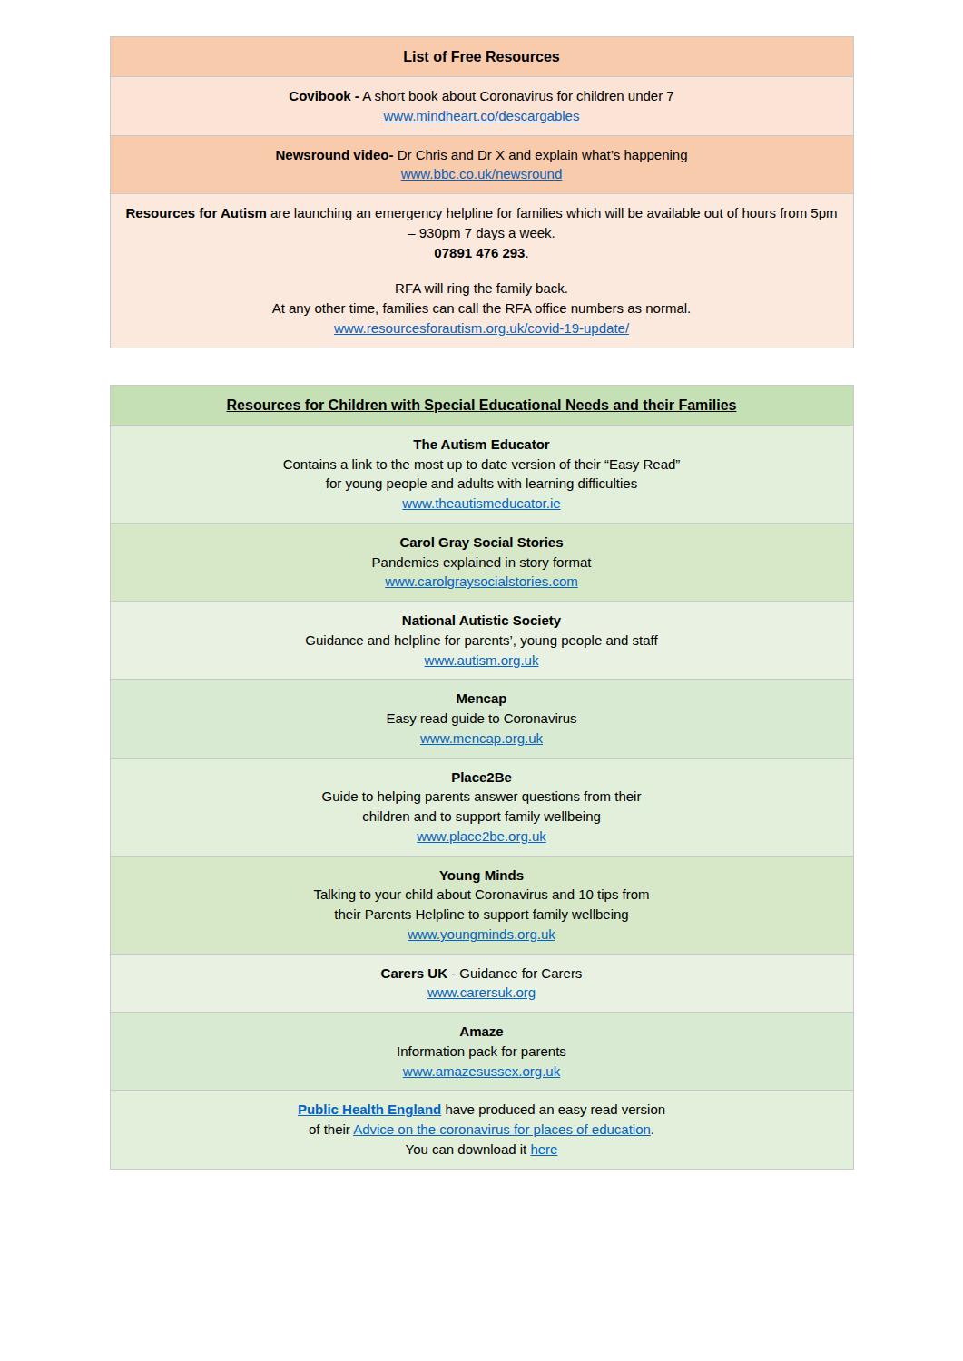| List of Free Resources |
| Covibook - A short book about Coronavirus for children under 7 www.mindheart.co/descargables |
| Newsround video- Dr Chris and Dr X and explain what’s happening www.bbc.co.uk/newsround |
| Resources for Autism are launching an emergency helpline for families which will be available out of hours from 5pm – 930pm 7 days a week. 07891 476 293 . RFA will ring the family back. At any other time, families can call the RFA office numbers as normal. www.resourcesforautism.org.uk/covid-19-update/ |
| Resources for Children with Special Educational Needs and their Families |
| The Autism Educator Contains a link to the most up to date version of their “Easy Read” for young people and adults with learning difficulties www.theautismeducator.ie |
| Carol Gray Social Stories Pandemics explained in story format www.carolgraysocialstories.com |
| National Autistic Society Guidance and helpline for parents’, young people and staff www.autism.org.uk |
| Mencap Easy read guide to Coronavirus www.mencap.org.uk |
| Place2Be Guide to helping parents answer questions from their children and to support family wellbeing www.place2be.org.uk |
| Young Minds Talking to your child about Coronavirus and 10 tips from their Parents Helpline to support family wellbeing www.youngminds.org.uk |
| Carers UK - Guidance for Carers www.carersuk.org |
| Amaze Information pack for parents www.amazesussex.org.uk |
| Public Health England have produced an easy read version of their Advice on the coronavirus for places of education . You can download it here |